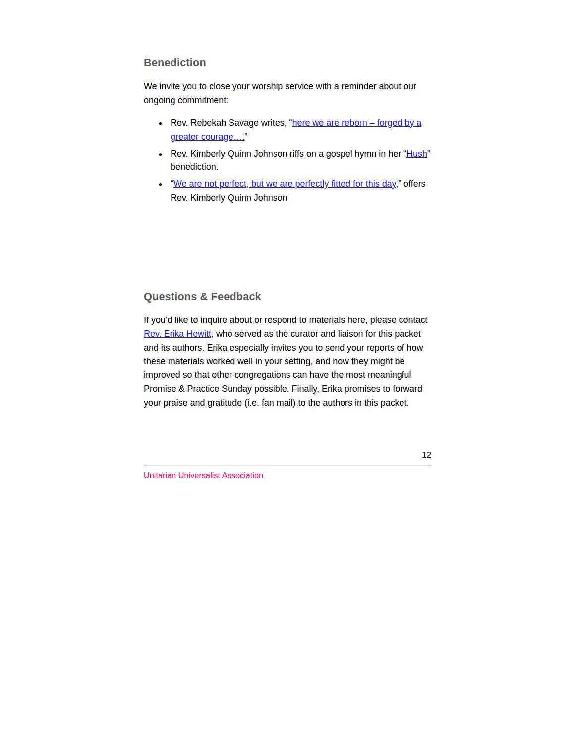Benediction
We invite you to close your worship service with a reminder about our ongoing commitment:
Rev. Rebekah Savage writes, “here we are reborn – forged by a greater courage….”
Rev. Kimberly Quinn Johnson riffs on a gospel hymn in her “Hush” benediction.
“We are not perfect, but we are perfectly fitted for this day,” offers Rev. Kimberly Quinn Johnson
Questions & Feedback
If you’d like to inquire about or respond to materials here, please contact Rev. Erika Hewitt, who served as the curator and liaison for this packet and its authors. Erika especially invites you to send your reports of how these materials worked well in your setting, and how they might be improved so that other congregations can have the most meaningful Promise & Practice Sunday possible. Finally, Erika promises to forward your praise and gratitude (i.e. fan mail) to the authors in this packet.
12
Unitarian Universalist Association